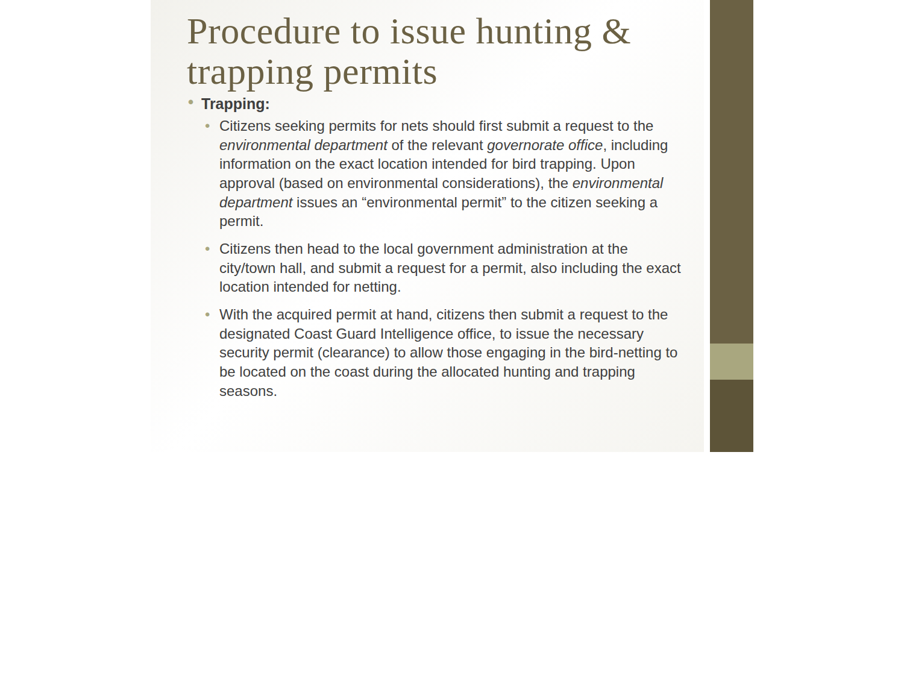Procedure to issue hunting & trapping permits
Trapping:
Citizens seeking permits for nets should first submit a request to the environmental department of the relevant governorate office, including information on the exact location intended for bird trapping. Upon approval (based on environmental considerations), the environmental department issues an “environmental permit” to the citizen seeking a permit.
Citizens then head to the local government administration at the city/town hall, and submit a request for a permit, also including the exact location intended for netting.
With the acquired permit at hand, citizens then submit a request to the designated Coast Guard Intelligence office, to issue the necessary security permit (clearance) to allow those engaging in the bird-netting to be located on the coast during the allocated hunting and trapping seasons.